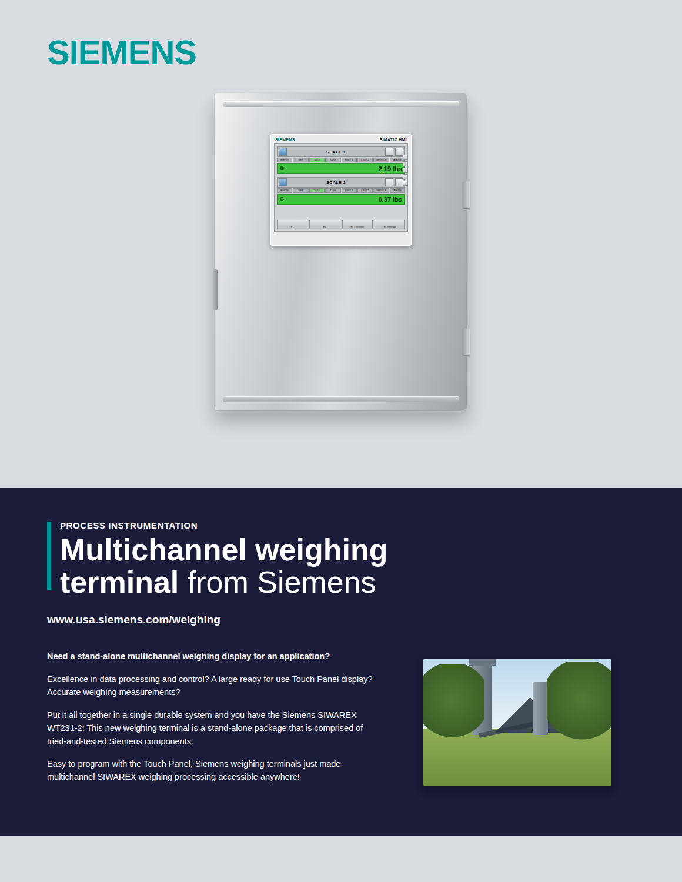SIEMENS
SIEMENS SIMATIC HMI
SCALE 1
EMPTY NET TARE TARE LIMIT 1 LIMIT 2 SERVICE ALARM
G 2.19 lbs
SCALE 2
EMPTY NET TARE TARE LIMIT 1 LIMIT 2 SERVICE ALARM
G 0.37 lbs
F1 F2 F3 Overview F4 Settings
Process Instrumentation
Multichannel weighing
terminal from Siemens
www.usa.siemens.com/weighing
Need a stand-alone multichannel weighing display for an application?
Excellence in data processing and control? A large ready for use Touch Panel display? Accurate weighing measurements?
Put it all together in a single durable system and you have the Siemens SIWAREX WT231-2: This new weighing terminal is a stand-alone package that is comprised of tried-and-tested Siemens components.
Easy to program with the Touch Panel, Siemens weighing terminals just made multichannel SIWAREX weighing processing accessible anywhere!